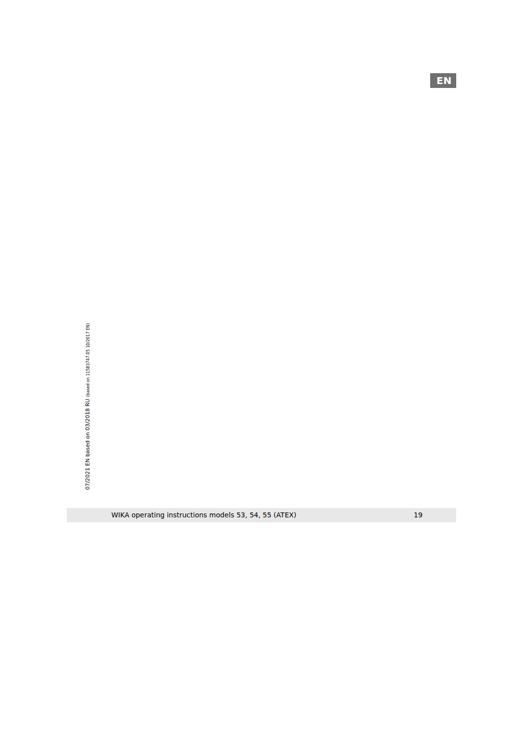EN
07/2021 EN based on 03/2018 RU (based on 11583747.05 10/2017 EN)
WIKA operating instructions models 53, 54, 55 (ATEX) 19